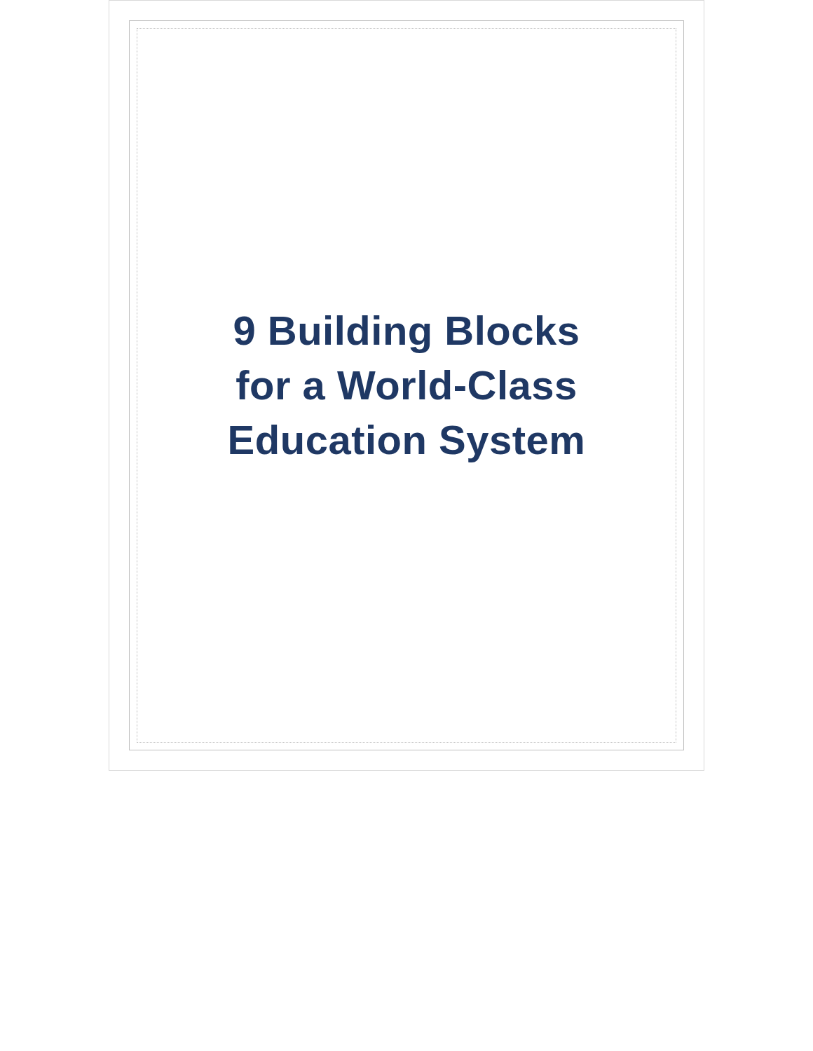9 Building Blocks for a World-Class Education System